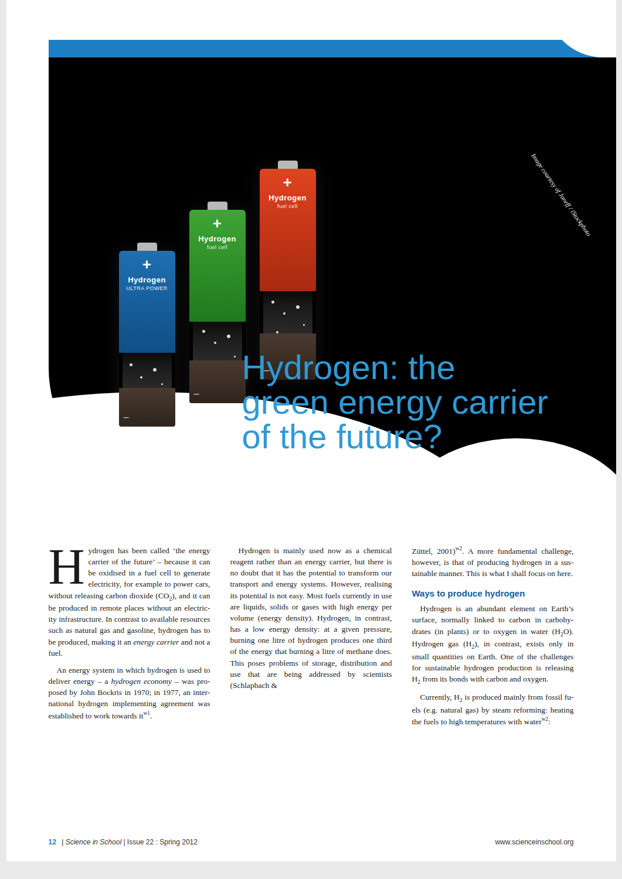+ Hydrogen ULTRA POWER
–
+ Hydrogen fuel cell
–
+ Hydrogen fuel cell
–
Image courtesy of Janeff / iStockphoto
Hydrogen: the
green energy carrier
of the future?
Hydrogen may be the fuel of the future, but how can we produce it sustainably?
Karin Willquist explains.
Hydrogen has been called ‘the energy carrier of the future’ – because it can be oxidised in a fuel cell to generate electricity, for example to power cars, without releasing carbon dioxide (CO2), and it can be produced in remote places without an electricity infrastructure. In contrast to available resources such as natural gas and gasoline, hydrogen has to be produced, making it an energy carrier and not a fuel.
An energy system in which hydrogen is used to deliver energy – a hydrogen economy – was proposed by John Bockris in 1970; in 1977, an international hydrogen implementing agreement was established to work towards itw1.
Hydrogen is mainly used now as a chemical reagent rather than an energy carrier, but there is no doubt that it has the potential to transform our transport and energy systems. However, realising its potential is not easy. Most fuels currently in use are liquids, solids or gases with high energy per volume (energy density). Hydrogen, in contrast, has a low energy density: at a given pressure, burning one litre of hydrogen produces one third of the energy that burning a litre of methane does. This poses problems of storage, distribution and use that are being addressed by scientists (Schlapbach &
Züttel, 2001)w2. A more fundamental challenge, however, is that of producing hydrogen in a sustainable manner. This is what I shall focus on here.
Ways to produce hydrogen
Hydrogen is an abundant element on Earth’s surface, normally linked to carbon in carbohydrates (in plants) or to oxygen in water (H2O). Hydrogen gas (H2), in contrast, exists only in small quantities on Earth. One of the challenges for sustainable hydrogen production is releasing H2 from its bonds with carbon and oxygen.
Currently, H2 is produced mainly from fossil fuels (e.g. natural gas) by steam reforming: heating the fuels to high temperatures with waterw2:
12 | Science in School | Issue 22 : Spring 2012
www.scienceinschool.org